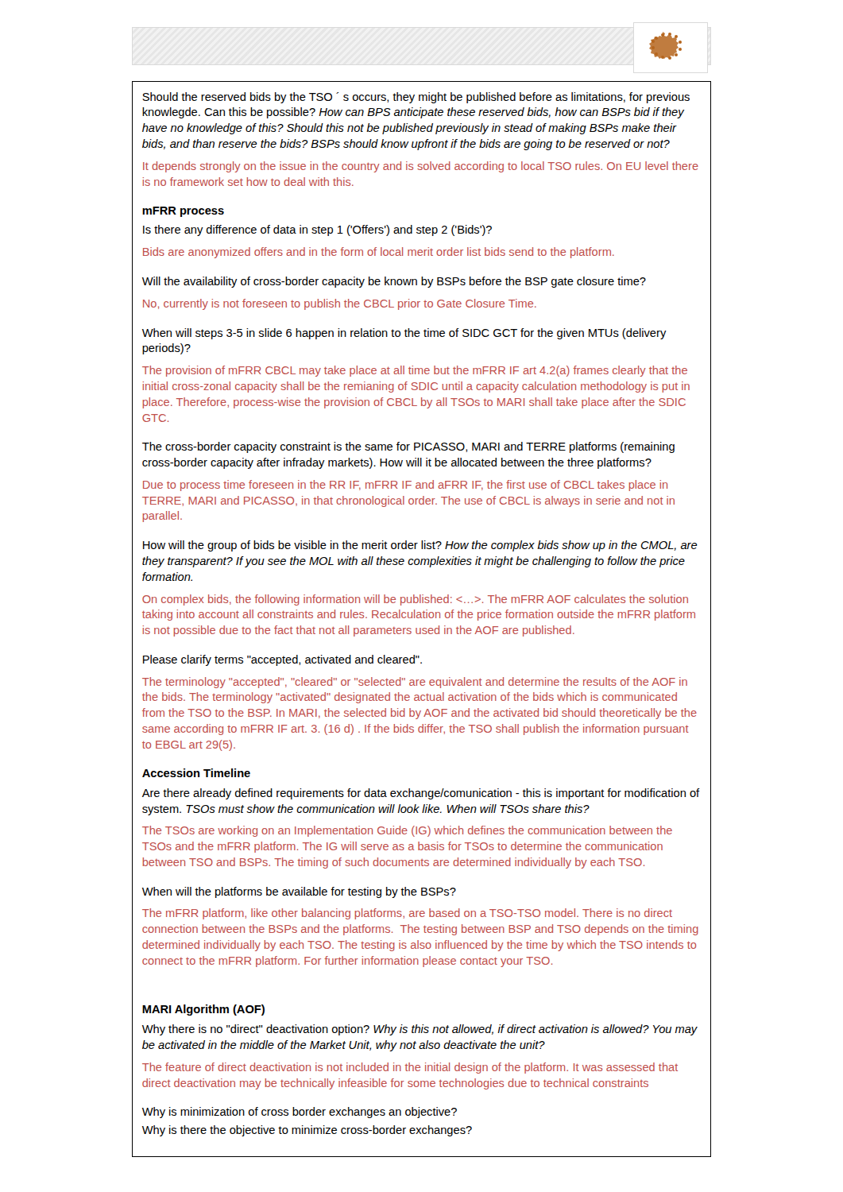Should the reserved bids by the TSO ´ s occurs, they might be published before as limitations, for previous knowlegde. Can this be possible? How can BPS anticipate these reserved bids, how can BSPs bid if they have no knowledge of this? Should this not be published previously in stead of making BSPs make their bids, and than reserve the bids? BSPs should know upfront if the bids are going to be reserved or not?
It depends strongly on the issue in the country and is solved according to local TSO rules. On EU level there is no framework set how to deal with this.
mFRR process
Is there any difference of data in step 1 ('Offers') and step 2 ('Bids')?
Bids are anonymized offers and in the form of local merit order list bids send to the platform.
Will the availability of cross-border capacity be known by BSPs before the BSP gate closure time?
No, currently is not foreseen to publish the CBCL prior to Gate Closure Time.
When will steps 3-5 in slide 6 happen in relation to the time of SIDC GCT for the given MTUs (delivery periods)?
The provision of mFRR CBCL may take place at all time but the mFRR IF art 4.2(a) frames clearly that the initial cross-zonal capacity shall be the remianing of SDIC until a capacity calculation methodology is put in place. Therefore, process-wise the provision of CBCL by all TSOs to MARI shall take place after the SDIC GTC.
The cross-border capacity constraint is the same for PICASSO, MARI and TERRE platforms (remaining cross-border capacity after infraday markets). How will it be allocated between the three platforms?
Due to process time foreseen in the RR IF, mFRR IF and aFRR IF, the first use of CBCL takes place in TERRE, MARI and PICASSO, in that chronological order. The use of CBCL is always in serie and not in parallel.
How will the group of bids be visible in the merit order list? How the complex bids show up in the CMOL, are they transparent? If you see the MOL with all these complexities it might be challenging to follow the price formation.
On complex bids, the following information will be published: <…>. The mFRR AOF calculates the solution taking into account all constraints and rules. Recalculation of the price formation outside the mFRR platform is not possible due to the fact that not all parameters used in the AOF are published.
Please clarify terms "accepted, activated and cleared".
The terminology "accepted", "cleared" or "selected" are equivalent and determine the results of the AOF in the bids. The terminology "activated" designated the actual activation of the bids which is communicated from the TSO to the BSP. In MARI, the selected bid by AOF and the activated bid should theoretically be the same according to mFRR IF art. 3. (16 d) . If the bids differ, the TSO shall publish the information pursuant to EBGL art 29(5).
Accession Timeline
Are there already defined requirements for data exchange/comunication - this is important for modification of system. TSOs must show the communication will look like. When will TSOs share this?
The TSOs are working on an Implementation Guide (IG) which defines the communication between the TSOs and the mFRR platform. The IG will serve as a basis for TSOs to determine the communication between TSO and BSPs. The timing of such documents are determined individually by each TSO.
When will the platforms be available for testing by the BSPs?
The mFRR platform, like other balancing platforms, are based on a TSO-TSO model. There is no direct connection between the BSPs and the platforms. The testing between BSP and TSO depends on the timing determined individually by each TSO. The testing is also influenced by the time by which the TSO intends to connect to the mFRR platform. For further information please contact your TSO.
MARI Algorithm (AOF)
Why there is no "direct" deactivation option? Why is this not allowed, if direct activation is allowed? You may be activated in the middle of the Market Unit, why not also deactivate the unit?
The feature of direct deactivation is not included in the initial design of the platform. It was assessed that direct deactivation may be technically infeasible for some technologies due to technical constraints
Why is minimization of cross border exchanges an objective?
Why is there the objective to minimize cross-border exchanges?